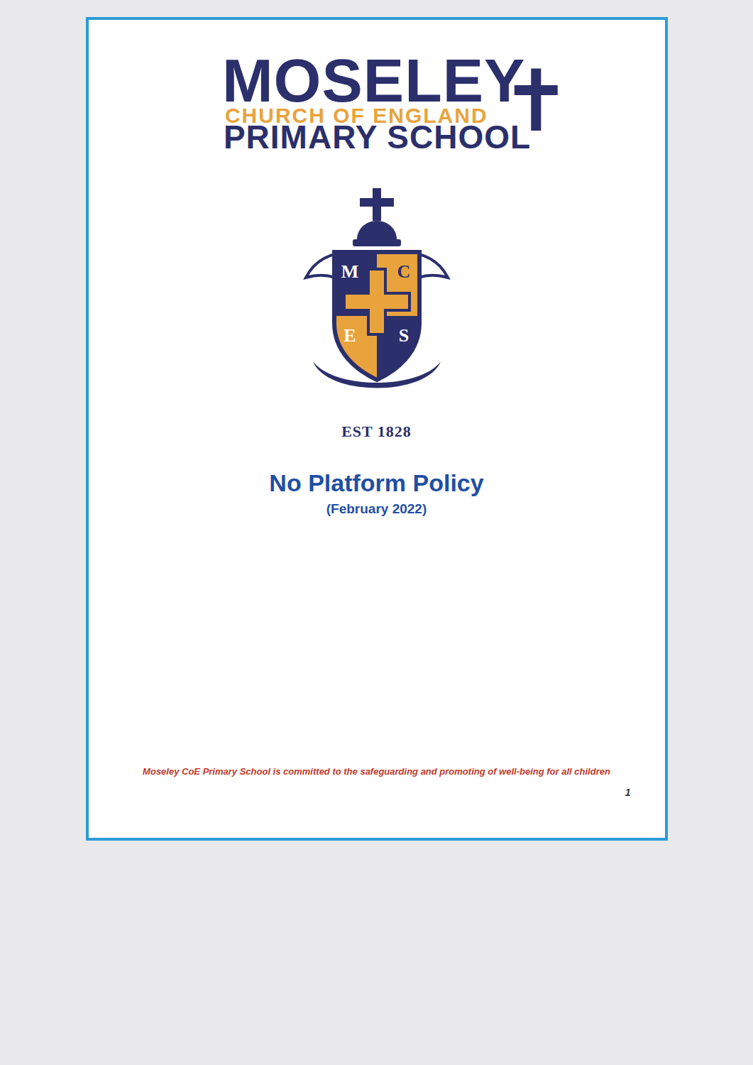MOSELEY
CHURCH OF ENGLAND
PRIMARY SCHOOL
✝
M C E S
EST 1828
No Platform Policy
(February 2022)
Moseley CoE Primary School is committed to the safeguarding and promoting of well-being for all children
1